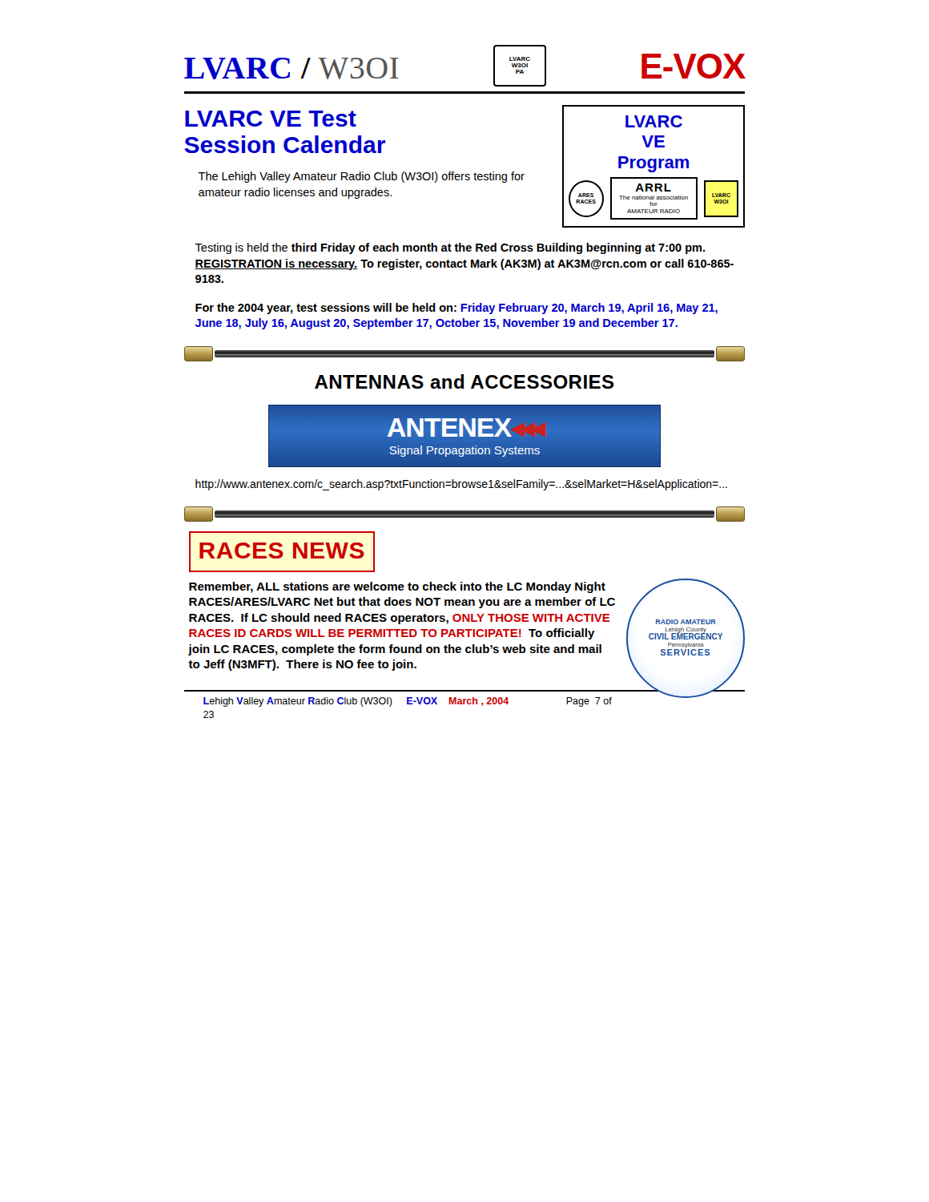LVARC / W3OI
LVARC
W3OI
PA
E-VOX
LVARC VE Test
Session Calendar
The Lehigh Valley Amateur Radio Club (W3OI) offers testing for amateur radio licenses and upgrades.
LVARC
VE
Program
ARES
RACES
ARRL The national association for
AMATEUR RADIO
LVARC
W3OI
Testing is held the third Friday of each month at the Red Cross Building beginning at 7:00 pm. REGISTRATION is necessary. To register, contact Mark (AK3M) at AK3M@rcn.com or call 610-865-9183.
For the 2004 year, test sessions will be held on: Friday February 20, March 19, April 16, May 21, June 18, July 16, August 20, September 17, October 15, November 19 and December 17.
ANTENNAS and ACCESSORIES
ANTENEX◂◂◂
Signal Propagation Systems
http://www.antenex.com/c_search.asp?txtFunction=browse1&selFamily=...&selMarket=H&selApplication=...
RACES NEWS
RADIO AMATEUR
Lehigh County
CIVIL EMERGENCY
Pennsylvania
SERVICES
Remember, ALL stations are welcome to check into the LC Monday Night RACES/ARES/LVARC Net but that does NOT mean you are a member of LC RACES. If LC should need RACES operators, ONLY THOSE WITH ACTIVE RACES ID CARDS WILL BE PERMITTED TO PARTICIPATE! To officially join LC RACES, complete the form found on the club’s web site and mail to Jeff (N3MFT). There is NO fee to join.
Lehigh Valley Amateur Radio Club (W3OI) E-VOX March , 2004 Page 7 of 23